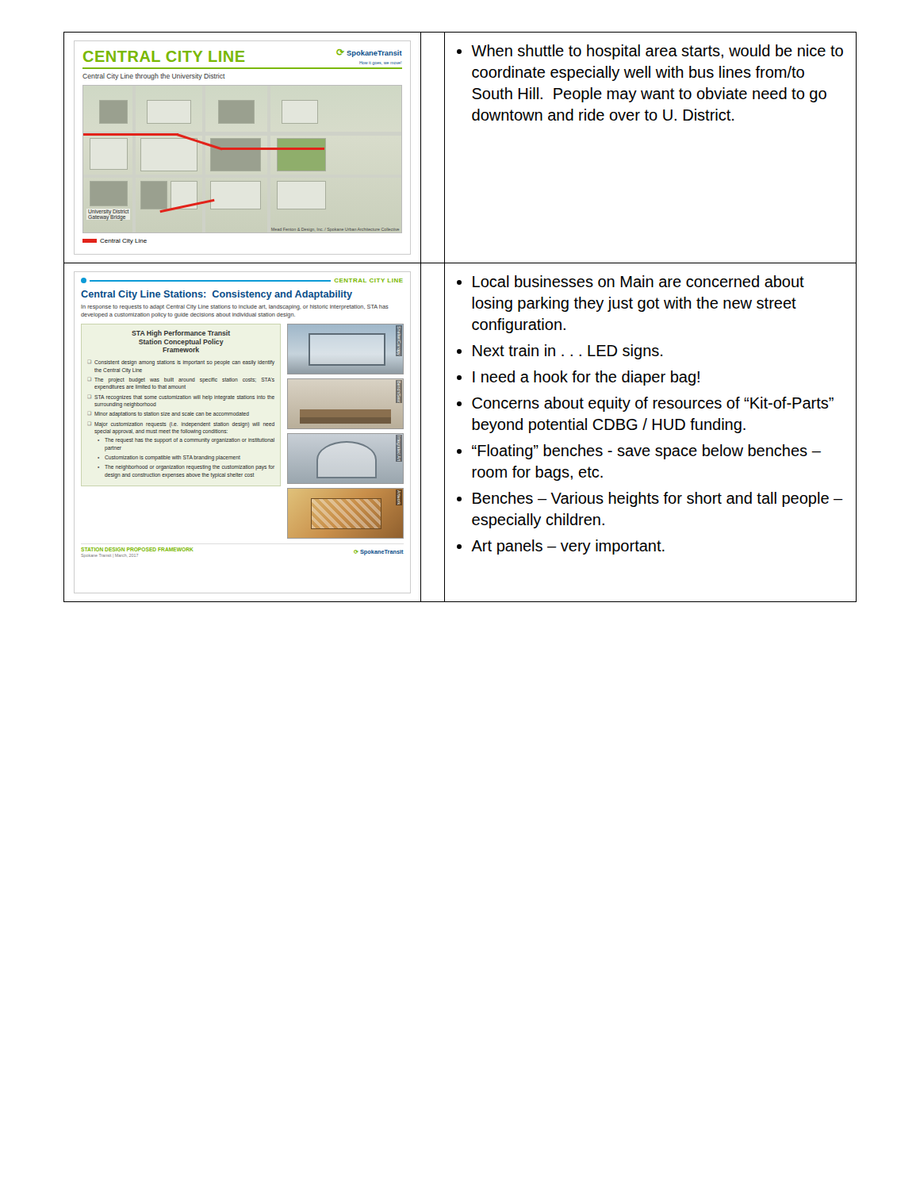| CENTRAL CITY LINE ⟳ SpokaneTransit How it goes, we move! Central City Line through the University District University District Gateway Bridge Mead Fenton & Design, Inc. / Spokane Urban Architecture Collective Central City Line | | When shuttle to hospital area starts, would be nice to coordinate especially well with bus lines from/to South Hill. People may want to obviate need to go downtown and ride over to U. District. |
| CENTRAL CITY LINE Central City Line Stations: Consistency and Adaptability In response to requests to adapt Central City Line stations to include art, landscaping, or historic interpretation, STA has developed a customization policy to guide decisions about individual station design. STA High Performance Transit Station Conceptual Policy Framework Consistent design among stations is important so people can easily identify the Central City Line The project budget was built around specific station costs; STA's expenditures are limited to that amount STA recognizes that some customization will help integrate stations into the surrounding neighborhood Minor adaptations to station size and scale can be accommodated Major customization requests (i.e. independent station design) will need special approval, and must meet the following conditions: The request has the support of a community organization or institutional partner Customization is compatible with STA branding placement The neighborhood or organization requesting the customization pays for design and construction expenses above the typical shelter cost Shelter/Canopy Bench/Seat Integrated Art Artwork STATION DESIGN PROPOSED FRAMEWORK Spokane Transit / March, 2017 ⟳ SpokaneTransit | | Local businesses on Main are concerned about losing parking they just got with the new street configuration. Next train in . . . LED signs. I need a hook for the diaper bag! Concerns about equity of resources of “Kit-of-Parts” beyond potential CDBG / HUD funding. “Floating” benches - save space below benches – room for bags, etc. Benches – Various heights for short and tall people – especially children. Art panels – very important. |